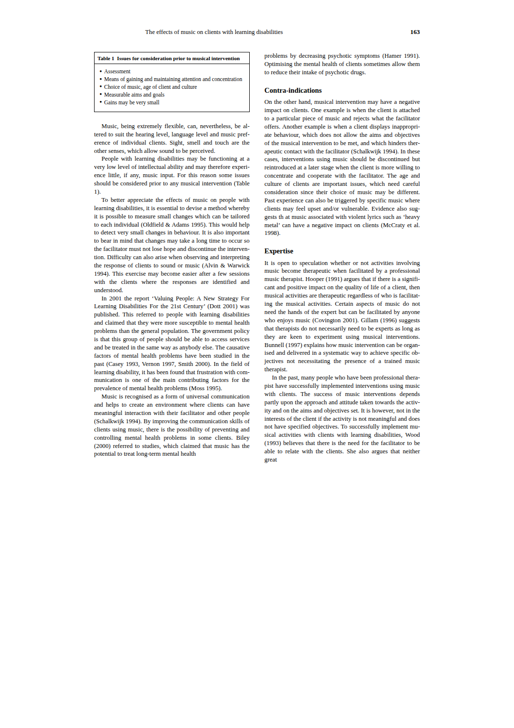The effects of music on clients with learning disabilities 163
Table 1 Issues for consideration prior to musical intervention
| Assessment Means of gaining and maintaining attention and concentration Choice of music, age of client and culture Measurable aims and goals Gains may be very small |
Music, being extremely flexible, can, nevertheless, be altered to suit the hearing level, language level and music preference of individual clients. Sight, smell and touch are the other senses, which allow sound to be perceived.
People with learning disabilities may be functioning at a very low level of intellectual ability and may therefore experience little, if any, music input. For this reason some issues should be considered prior to any musical intervention (Table 1).
To better appreciate the effects of music on people with learning disabilities, it is essential to devise a method whereby it is possible to measure small changes which can be tailored to each individual (Oldfield & Adams 1995). This would help to detect very small changes in behaviour. It is also important to bear in mind that changes may take a long time to occur so the facilitator must not lose hope and discontinue the intervention. Difficulty can also arise when observing and interpreting the response of clients to sound or music (Alvin & Warwick 1994). This exercise may become easier after a few sessions with the clients where the responses are identified and understood.
In 2001 the report ‘Valuing People: A New Strategy For Learning Disabilities For the 21st Century’ (Dott 2001) was published. This referred to people with learning disabilities and claimed that they were more susceptible to mental health problems than the general population. The government policy is that this group of people should be able to access services and be treated in the same way as anybody else. The causative factors of mental health problems have been studied in the past (Casey 1993, Vernon 1997, Smith 2000). In the field of learning disability, it has been found that frustration with communication is one of the main contributing factors for the prevalence of mental health problems (Moss 1995).
Music is recognised as a form of universal communication and helps to create an environment where clients can have meaningful interaction with their facilitator and other people (Schalkwijk 1994). By improving the communication skills of clients using music, there is the possibility of preventing and controlling mental health problems in some clients. Biley (2000) referred to studies, which claimed that music has the potential to treat long-term mental health
problems by decreasing psychotic symptoms (Hamer 1991). Optimising the mental health of clients sometimes allow them to reduce their intake of psychotic drugs.
Contra-indications
On the other hand, musical intervention may have a negative impact on clients. One example is when the client is attached to a particular piece of music and rejects what the facilitator offers. Another example is when a client displays inappropriate behaviour, which does not allow the aims and objectives of the musical intervention to be met, and which hinders therapeutic contact with the facilitator (Schalkwijk 1994). In these cases, interventions using music should be discontinued but reintroduced at a later stage when the client is more willing to concentrate and cooperate with the facilitator. The age and culture of clients are important issues, which need careful consideration since their choice of music may be different. Past experience can also be triggered by specific music where clients may feel upset and/or vulnerable. Evidence also suggests th at music associated with violent lyrics such as ‘heavy metal’ can have a negative impact on clients (McCraty et al. 1998).
Expertise
It is open to speculation whether or not activities involving music become therapeutic when facilitated by a professional music therapist. Hooper (1991) argues that if there is a significant and positive impact on the quality of life of a client, then musical activities are therapeutic regardless of who is facilitating the musical activities. Certain aspects of music do not need the hands of the expert but can be facilitated by anyone who enjoys music (Covington 2001). Gillam (1996) suggests that therapists do not necessarily need to be experts as long as they are keen to experiment using musical interventions. Bunnell (1997) explains how music intervention can be organised and delivered in a systematic way to achieve specific objectives not necessitating the presence of a trained music therapist.
In the past, many people who have been professional therapist have successfully implemented interventions using music with clients. The success of music interventions depends partly upon the approach and attitude taken towards the activity and on the aims and objectives set. It is however, not in the interests of the client if the activity is not meaningful and does not have specified objectives. To successfully implement musical activities with clients with learning disabilities, Wood (1993) believes that there is the need for the facilitator to be able to relate with the clients. She also argues that neither great